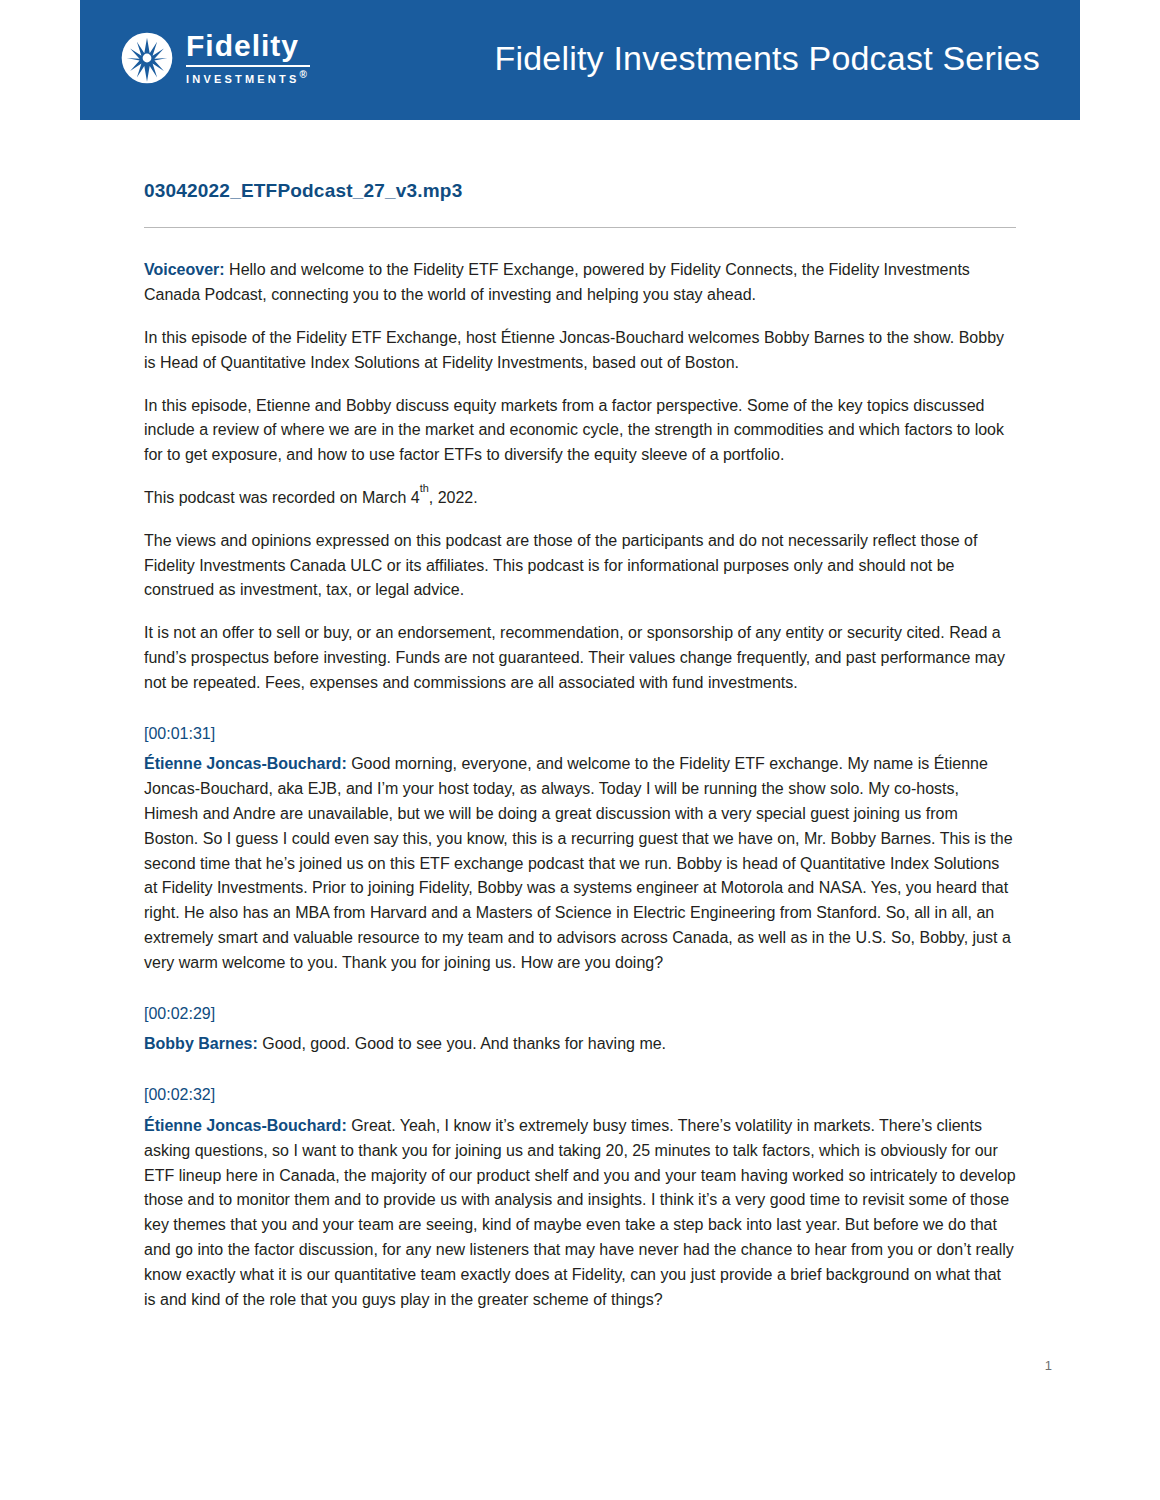Fidelity INVESTMENTS®
Fidelity Investments Podcast Series
03042022_ETFPodcast_27_v3.mp3
Voiceover: Hello and welcome to the Fidelity ETF Exchange, powered by Fidelity Connects, the Fidelity Investments Canada Podcast, connecting you to the world of investing and helping you stay ahead.
In this episode of the Fidelity ETF Exchange, host Étienne Joncas-Bouchard welcomes Bobby Barnes to the show. Bobby is Head of Quantitative Index Solutions at Fidelity Investments, based out of Boston.
In this episode, Etienne and Bobby discuss equity markets from a factor perspective. Some of the key topics discussed include a review of where we are in the market and economic cycle, the strength in commodities and which factors to look for to get exposure, and how to use factor ETFs to diversify the equity sleeve of a portfolio.
This podcast was recorded on March 4th, 2022.
The views and opinions expressed on this podcast are those of the participants and do not necessarily reflect those of Fidelity Investments Canada ULC or its affiliates. This podcast is for informational purposes only and should not be construed as investment, tax, or legal advice.
It is not an offer to sell or buy, or an endorsement, recommendation, or sponsorship of any entity or security cited. Read a fund’s prospectus before investing. Funds are not guaranteed. Their values change frequently, and past performance may not be repeated. Fees, expenses and commissions are all associated with fund investments.
[00:01:31]
Étienne Joncas-Bouchard: Good morning, everyone, and welcome to the Fidelity ETF exchange. My name is Étienne Joncas-Bouchard, aka EJB, and I’m your host today, as always. Today I will be running the show solo. My co-hosts, Himesh and Andre are unavailable, but we will be doing a great discussion with a very special guest joining us from Boston. So I guess I could even say this, you know, this is a recurring guest that we have on, Mr. Bobby Barnes. This is the second time that he’s joined us on this ETF exchange podcast that we run. Bobby is head of Quantitative Index Solutions at Fidelity Investments. Prior to joining Fidelity, Bobby was a systems engineer at Motorola and NASA. Yes, you heard that right. He also has an MBA from Harvard and a Masters of Science in Electric Engineering from Stanford. So, all in all, an extremely smart and valuable resource to my team and to advisors across Canada, as well as in the U.S. So, Bobby, just a very warm welcome to you. Thank you for joining us. How are you doing?
[00:02:29]
Bobby Barnes: Good, good. Good to see you. And thanks for having me.
[00:02:32]
Étienne Joncas-Bouchard: Great. Yeah, I know it’s extremely busy times. There’s volatility in markets. There’s clients asking questions, so I want to thank you for joining us and taking 20, 25 minutes to talk factors, which is obviously for our ETF lineup here in Canada, the majority of our product shelf and you and your team having worked so intricately to develop those and to monitor them and to provide us with analysis and insights. I think it’s a very good time to revisit some of those key themes that you and your team are seeing, kind of maybe even take a step back into last year. But before we do that and go into the factor discussion, for any new listeners that may have never had the chance to hear from you or don’t really know exactly what it is our quantitative team exactly does at Fidelity, can you just provide a brief background on what that is and kind of the role that you guys play in the greater scheme of things?
1